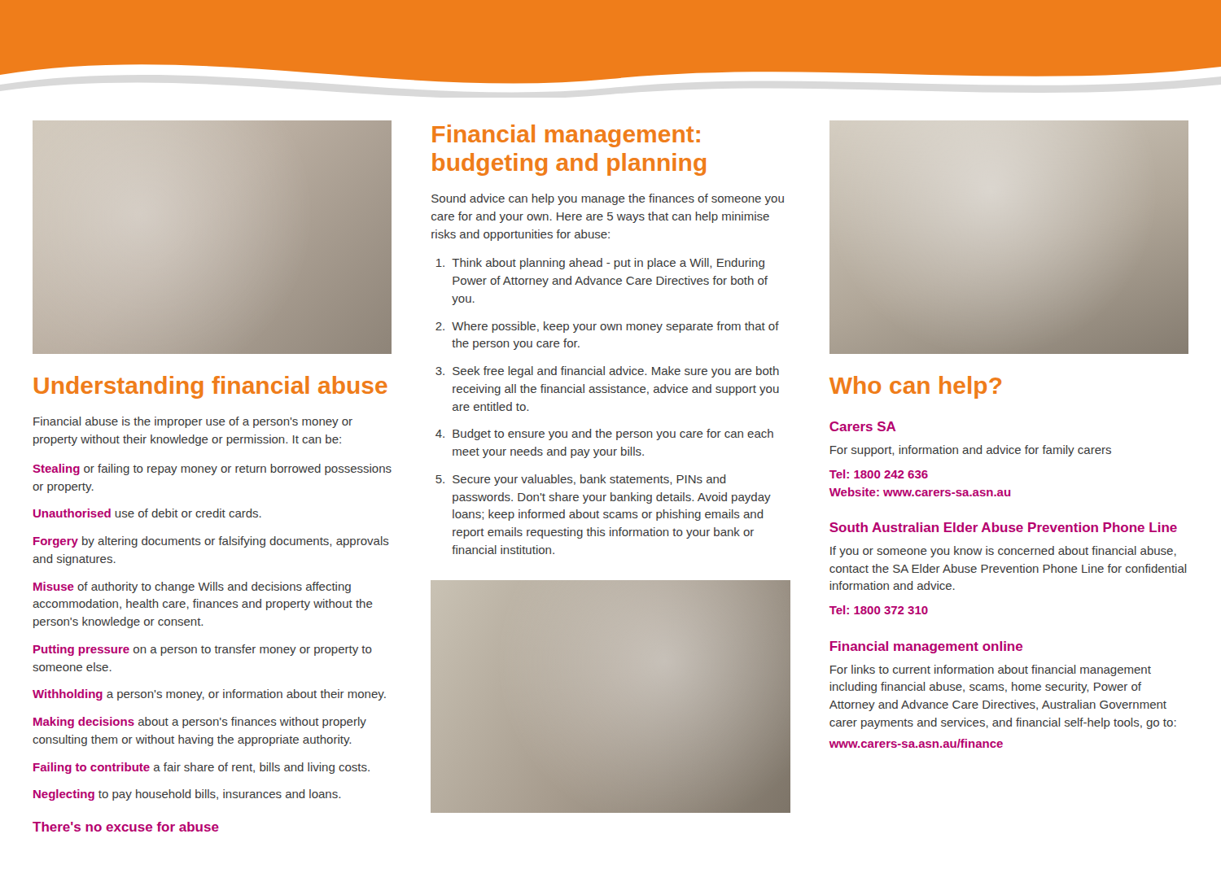Understanding financial abuse
Financial abuse is the improper use of a person's money or property without their knowledge or permission. It can be:
Stealing or failing to repay money or return borrowed possessions or property.
Unauthorised use of debit or credit cards.
Forgery by altering documents or falsifying documents, approvals and signatures.
Misuse of authority to change Wills and decisions affecting accommodation, health care, finances and property without the person's knowledge or consent.
Putting pressure on a person to transfer money or property to someone else.
Withholding a person's money, or information about their money.
Making decisions about a person's finances without properly consulting them or without having the appropriate authority.
Failing to contribute a fair share of rent, bills and living costs.
Neglecting to pay household bills, insurances and loans.
There's no excuse for abuse
Financial management: budgeting and planning
Sound advice can help you manage the finances of someone you care for and your own. Here are 5 ways that can help minimise risks and opportunities for abuse:
Think about planning ahead - put in place a Will, Enduring Power of Attorney and Advance Care Directives for both of you.
Where possible, keep your own money separate from that of the person you care for.
Seek free legal and financial advice. Make sure you are both receiving all the financial assistance, advice and support you are entitled to.
Budget to ensure you and the person you care for can each meet your needs and pay your bills.
Secure your valuables, bank statements, PINs and passwords. Don't share your banking details. Avoid payday loans; keep informed about scams or phishing emails and report emails requesting this information to your bank or financial institution.
Who can help?
Carers SA
For support, information and advice for family carers
Tel: 1800 242 636 Website: www.carers-sa.asn.au
South Australian Elder Abuse Prevention Phone Line
If you or someone you know is concerned about financial abuse, contact the SA Elder Abuse Prevention Phone Line for confidential information and advice.
Tel: 1800 372 310
Financial management online
For links to current information about financial management including financial abuse, scams, home security, Power of Attorney and Advance Care Directives, Australian Government carer payments and services, and financial self-help tools, go to:
www.carers-sa.asn.au/finance